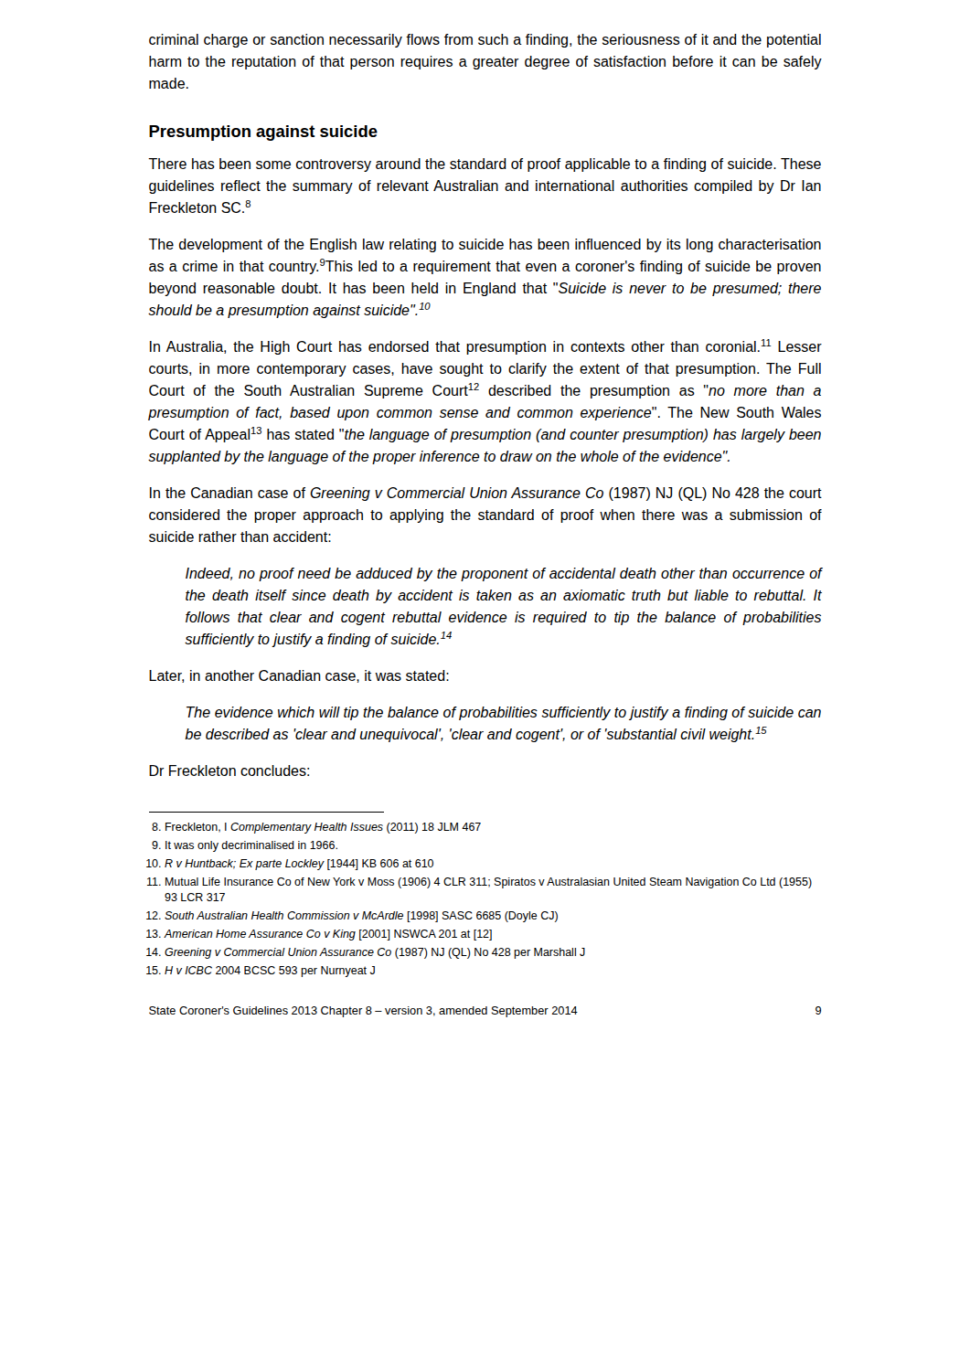criminal charge or sanction necessarily flows from such a finding, the seriousness of it and the potential harm to the reputation of that person requires a greater degree of satisfaction before it can be safely made.
Presumption against suicide
There has been some controversy around the standard of proof applicable to a finding of suicide. These guidelines reflect the summary of relevant Australian and international authorities compiled by Dr Ian Freckleton SC.8
The development of the English law relating to suicide has been influenced by its long characterisation as a crime in that country.9This led to a requirement that even a coroner's finding of suicide be proven beyond reasonable doubt. It has been held in England that "Suicide is never to be presumed; there should be a presumption against suicide".10
In Australia, the High Court has endorsed that presumption in contexts other than coronial.11 Lesser courts, in more contemporary cases, have sought to clarify the extent of that presumption. The Full Court of the South Australian Supreme Court12 described the presumption as "no more than a presumption of fact, based upon common sense and common experience". The New South Wales Court of Appeal13 has stated "the language of presumption (and counter presumption) has largely been supplanted by the language of the proper inference to draw on the whole of the evidence".
In the Canadian case of Greening v Commercial Union Assurance Co (1987) NJ (QL) No 428 the court considered the proper approach to applying the standard of proof when there was a submission of suicide rather than accident:
Indeed, no proof need be adduced by the proponent of accidental death other than occurrence of the death itself since death by accident is taken as an axiomatic truth but liable to rebuttal. It follows that clear and cogent rebuttal evidence is required to tip the balance of probabilities sufficiently to justify a finding of suicide.14
Later, in another Canadian case, it was stated:
The evidence which will tip the balance of probabilities sufficiently to justify a finding of suicide can be described as 'clear and unequivocal', 'clear and cogent', or of 'substantial civil weight.15
Dr Freckleton concludes:
Freckleton, I Complementary Health Issues (2011) 18 JLM 467
It was only decriminalised in 1966.
R v Huntback; Ex parte Lockley [1944] KB 606 at 610
Mutual Life Insurance Co of New York v Moss (1906) 4 CLR 311; Spiratos v Australasian United Steam Navigation Co Ltd (1955) 93 LCR 317
South Australian Health Commission v McArdle [1998] SASC 6685 (Doyle CJ)
American Home Assurance Co v King [2001] NSWCA 201 at [12]
Greening v Commercial Union Assurance Co (1987) NJ (QL) No 428 per Marshall J
H v ICBC 2004 BCSC 593 per Nurnyeat J
State Coroner's Guidelines 2013 Chapter 8 – version 3, amended September 2014 9